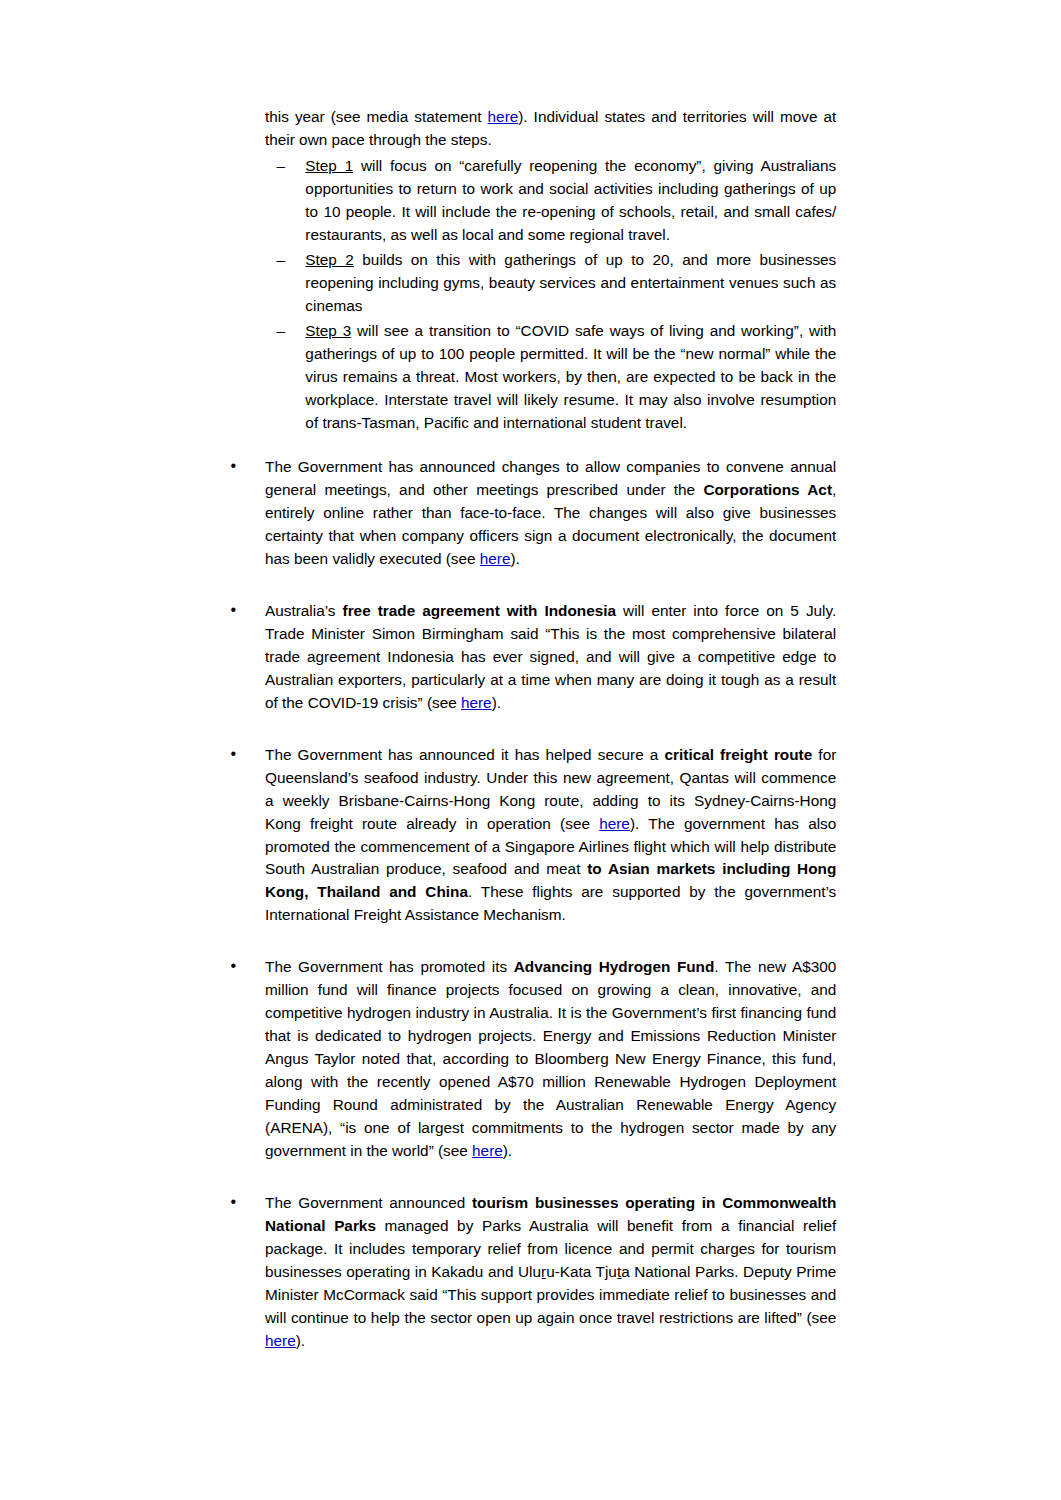this year (see media statement here). Individual states and territories will move at their own pace through the steps.
Step 1 will focus on “carefully reopening the economy”, giving Australians opportunities to return to work and social activities including gatherings of up to 10 people. It will include the re-opening of schools, retail, and small cafes/ restaurants, as well as local and some regional travel.
Step 2 builds on this with gatherings of up to 20, and more businesses reopening including gyms, beauty services and entertainment venues such as cinemas
Step 3 will see a transition to “COVID safe ways of living and working”, with gatherings of up to 100 people permitted. It will be the “new normal” while the virus remains a threat. Most workers, by then, are expected to be back in the workplace. Interstate travel will likely resume. It may also involve resumption of trans-Tasman, Pacific and international student travel.
The Government has announced changes to allow companies to convene annual general meetings, and other meetings prescribed under the Corporations Act, entirely online rather than face-to-face. The changes will also give businesses certainty that when company officers sign a document electronically, the document has been validly executed (see here).
Australia’s free trade agreement with Indonesia will enter into force on 5 July. Trade Minister Simon Birmingham said “This is the most comprehensive bilateral trade agreement Indonesia has ever signed, and will give a competitive edge to Australian exporters, particularly at a time when many are doing it tough as a result of the COVID-19 crisis” (see here).
The Government has announced it has helped secure a critical freight route for Queensland’s seafood industry. Under this new agreement, Qantas will commence a weekly Brisbane-Cairns-Hong Kong route, adding to its Sydney-Cairns-Hong Kong freight route already in operation (see here). The government has also promoted the commencement of a Singapore Airlines flight which will help distribute South Australian produce, seafood and meat to Asian markets including Hong Kong, Thailand and China. These flights are supported by the government’s International Freight Assistance Mechanism.
The Government has promoted its Advancing Hydrogen Fund. The new A$300 million fund will finance projects focused on growing a clean, innovative, and competitive hydrogen industry in Australia. It is the Government’s first financing fund that is dedicated to hydrogen projects. Energy and Emissions Reduction Minister Angus Taylor noted that, according to Bloomberg New Energy Finance, this fund, along with the recently opened A$70 million Renewable Hydrogen Deployment Funding Round administrated by the Australian Renewable Energy Agency (ARENA), “is one of largest commitments to the hydrogen sector made by any government in the world” (see here).
The Government announced tourism businesses operating in Commonwealth National Parks managed by Parks Australia will benefit from a financial relief package. It includes temporary relief from licence and permit charges for tourism businesses operating in Kakadu and Uluṟu-Kata Tjuṯa National Parks. Deputy Prime Minister McCormack said “This support provides immediate relief to businesses and will continue to help the sector open up again once travel restrictions are lifted” (see here).